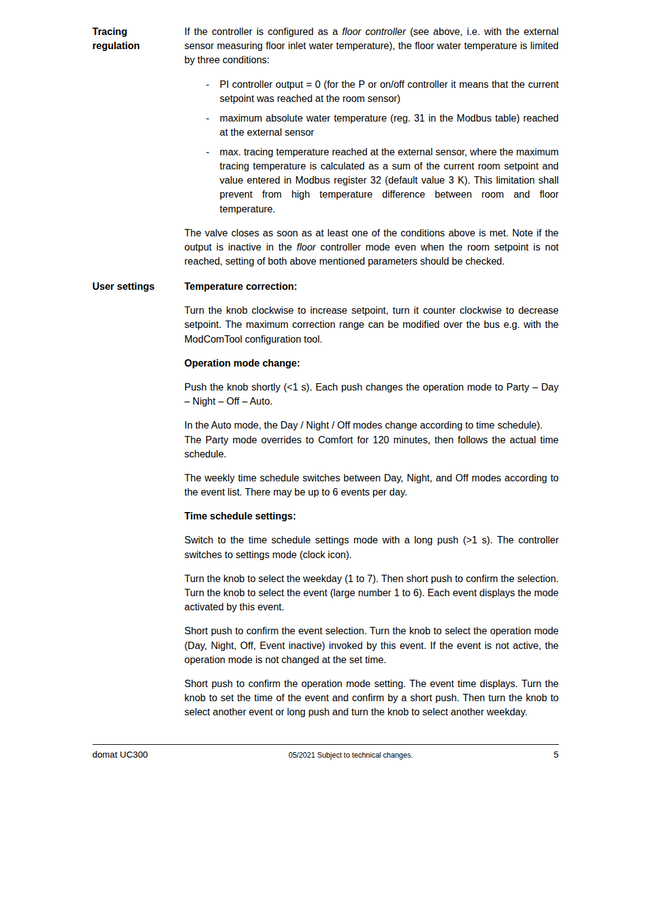Tracing
regulation
If the controller is configured as a floor controller (see above, i.e. with the external sensor measuring floor inlet water temperature), the floor water temperature is limited by three conditions:
PI controller output = 0 (for the P or on/off controller it means that the current setpoint was reached at the room sensor)
maximum absolute water temperature (reg. 31 in the Modbus table) reached at the external sensor
max. tracing temperature reached at the external sensor, where the maximum tracing temperature is calculated as a sum of the current room setpoint and value entered in Modbus register 32 (default value 3 K). This limitation shall prevent from high temperature difference between room and floor temperature.
The valve closes as soon as at least one of the conditions above is met. Note if the output is inactive in the floor controller mode even when the room setpoint is not reached, setting of both above mentioned parameters should be checked.
User settings
Temperature correction:
Turn the knob clockwise to increase setpoint, turn it counter clockwise to decrease setpoint. The maximum correction range can be modified over the bus e.g. with the ModComTool configuration tool.
Operation mode change:
Push the knob shortly (<1 s). Each push changes the operation mode to Party – Day – Night – Off – Auto.
In the Auto mode, the Day / Night / Off modes change according to time schedule).
The Party mode overrides to Comfort for 120 minutes, then follows the actual time schedule.
The weekly time schedule switches between Day, Night, and Off modes according to the event list. There may be up to 6 events per day.
Time schedule settings:
Switch to the time schedule settings mode with a long push (>1 s). The controller switches to settings mode (clock icon).
Turn the knob to select the weekday (1 to 7). Then short push to confirm the selection. Turn the knob to select the event (large number 1 to 6). Each event displays the mode activated by this event.
Short push to confirm the event selection. Turn the knob to select the operation mode (Day, Night, Off, Event inactive) invoked by this event. If the event is not active, the operation mode is not changed at the set time.
Short push to confirm the operation mode setting. The event time displays. Turn the knob to set the time of the event and confirm by a short push. Then turn the knob to select another event or long push and turn the knob to select another weekday.
domat UC300
05/2021 Subject to technical changes.
5